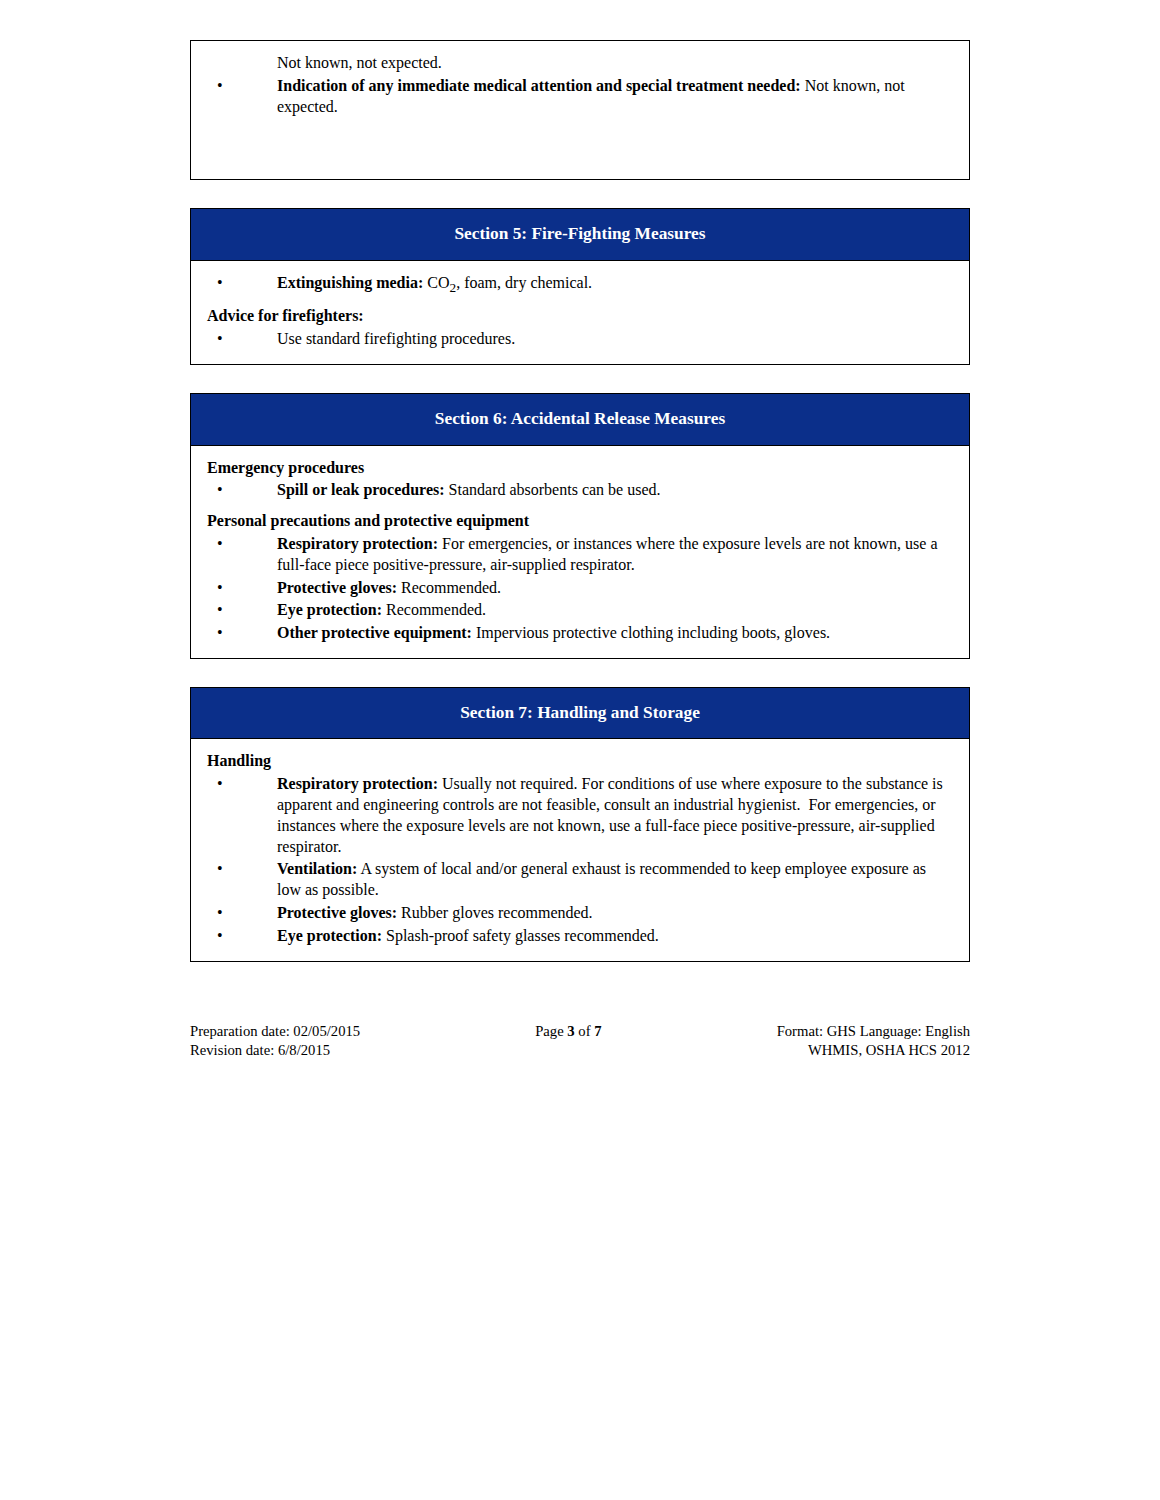Not known, not expected.
Indication of any immediate medical attention and special treatment needed: Not known, not expected.
Section 5: Fire-Fighting Measures
Extinguishing media: CO2, foam, dry chemical.
Advice for firefighters:
Use standard firefighting procedures.
Section 6: Accidental Release Measures
Emergency procedures
Spill or leak procedures: Standard absorbents can be used.
Personal precautions and protective equipment
Respiratory protection: For emergencies, or instances where the exposure levels are not known, use a full-face piece positive-pressure, air-supplied respirator.
Protective gloves: Recommended.
Eye protection: Recommended.
Other protective equipment: Impervious protective clothing including boots, gloves.
Section 7: Handling and Storage
Handling
Respiratory protection: Usually not required. For conditions of use where exposure to the substance is apparent and engineering controls are not feasible, consult an industrial hygienist. For emergencies, or instances where the exposure levels are not known, use a full-face piece positive-pressure, air-supplied respirator.
Ventilation: A system of local and/or general exhaust is recommended to keep employee exposure as low as possible.
Protective gloves: Rubber gloves recommended.
Eye protection: Splash-proof safety glasses recommended.
Preparation date: 02/05/2015
Revision date: 6/8/2015
Page 3 of 7
Format: GHS Language: English
WHMIS, OSHA HCS 2012